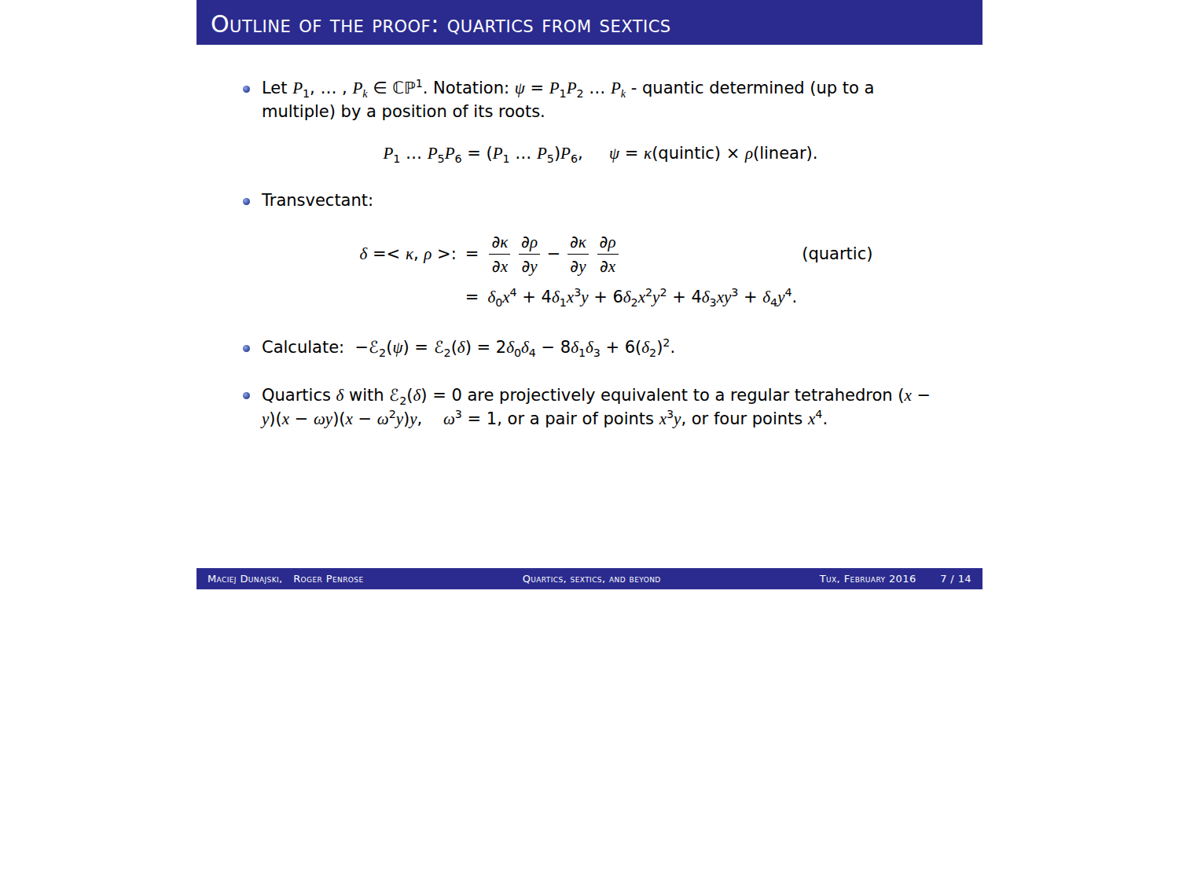Outline of the proof: quartics from sextics
Let P1, … , Pk ∈ ℂℙ1. Notation: ψ = P1P2 … Pk - quantic determined (up to a multiple) by a position of its roots.
P1 … P5P6 = (P1 … P5)P6, ψ = κ(quintic) × ρ(linear).
Transvectant:
| δ =< κ , ρ >: | = | ∂ κ ∂ x ∂ ρ ∂ y − ∂ κ ∂ y ∂ ρ ∂ x | (quartic) |
| | = | δ 0 x 4 + 4 δ 1 x 3 y + 6 δ 2 x 2 y 2 + 4 δ 3 xy 3 + δ 4 y 4 . | |
Calculate: −ℰ2(ψ) = ℰ2(δ) = 2δ0δ4 − 8δ1δ3 + 6(δ2)2.
Quartics δ with ℰ2(δ) = 0 are projectively equivalent to a regular tetrahedron (x − y)(x − ωy)(x − ω2y)y, ω3 = 1, or a pair of points x3y, or four points x4.
Maciej Dunajski, Roger Penrose
Quartics, sextics, and beyond
Tux, February 2016 7 / 14